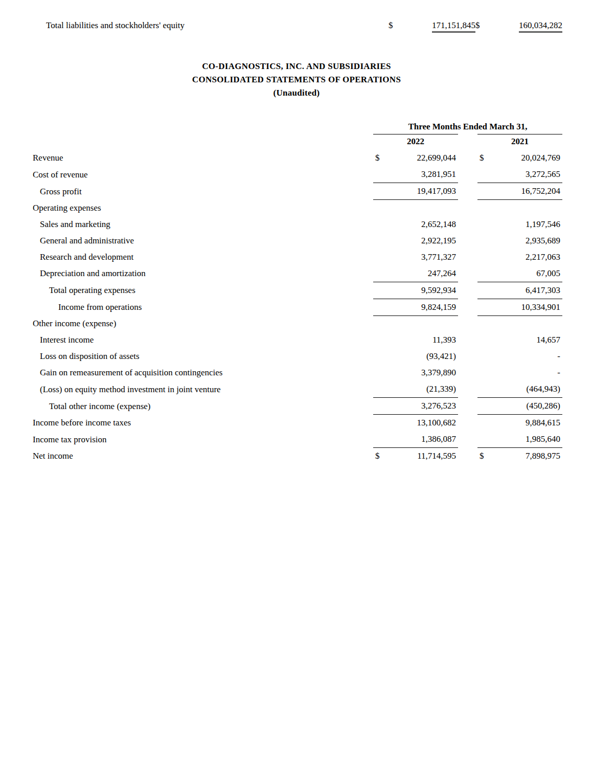Total liabilities and stockholders' equity
$171,151,845
$160,034,282
CO-DIAGNOSTICS, INC. AND SUBSIDIARIES
CONSOLIDATED STATEMENTS OF OPERATIONS
(Unaudited)
| | Three Months Ended March 31, |
| | 2022 | | 2021 |
| Revenue | $ | 22,699,044 | | $ | 20,024,769 |
| Cost of revenue | | 3,281,951 | | | 3,272,565 |
| Gross profit | | 19,417,093 | | | 16,752,204 |
| Operating expenses | | | | | |
| Sales and marketing | | 2,652,148 | | | 1,197,546 |
| General and administrative | | 2,922,195 | | | 2,935,689 |
| Research and development | | 3,771,327 | | | 2,217,063 |
| Depreciation and amortization | | 247,264 | | | 67,005 |
| Total operating expenses | | 9,592,934 | | | 6,417,303 |
| Income from operations | | 9,824,159 | | | 10,334,901 |
| Other income (expense) | | | | | |
| Interest income | | 11,393 | | | 14,657 |
| Loss on disposition of assets | | (93,421) | | | - |
| Gain on remeasurement of acquisition contingencies | | 3,379,890 | | | - |
| (Loss) on equity method investment in joint venture | | (21,339) | | | (464,943) |
| Total other income (expense) | | 3,276,523 | | | (450,286) |
| Income before income taxes | | 13,100,682 | | | 9,884,615 |
| Income tax provision | | 1,386,087 | | | 1,985,640 |
| Net income | $ | 11,714,595 | | $ | 7,898,975 |